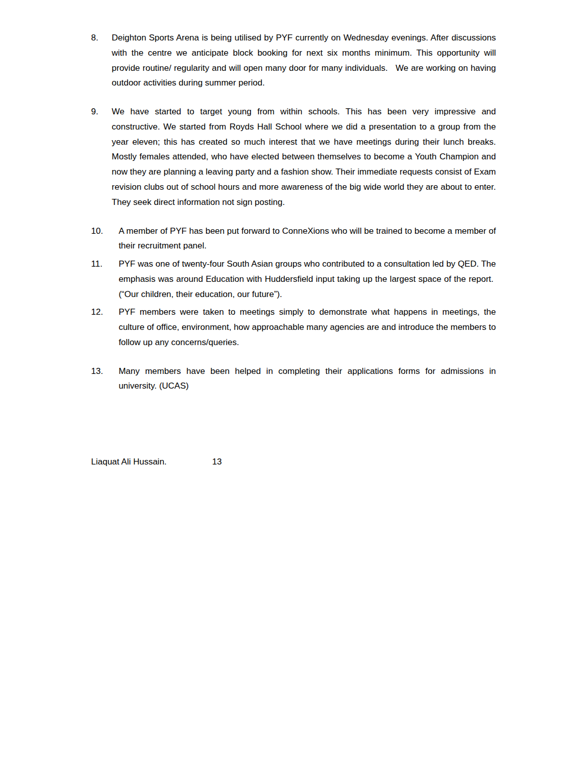8. Deighton Sports Arena is being utilised by PYF currently on Wednesday evenings. After discussions with the centre we anticipate block booking for next six months minimum. This opportunity will provide routine/ regularity and will open many door for many individuals. We are working on having outdoor activities during summer period.
9. We have started to target young from within schools. This has been very impressive and constructive. We started from Royds Hall School where we did a presentation to a group from the year eleven; this has created so much interest that we have meetings during their lunch breaks. Mostly females attended, who have elected between themselves to become a Youth Champion and now they are planning a leaving party and a fashion show. Their immediate requests consist of Exam revision clubs out of school hours and more awareness of the big wide world they are about to enter. They seek direct information not sign posting.
10. A member of PYF has been put forward to ConneXions who will be trained to become a member of their recruitment panel.
11. PYF was one of twenty-four South Asian groups who contributed to a consultation led by QED. The emphasis was around Education with Huddersfield input taking up the largest space of the report. (“Our children, their education, our future”).
12. PYF members were taken to meetings simply to demonstrate what happens in meetings, the culture of office, environment, how approachable many agencies are and introduce the members to follow up any concerns/queries.
13. Many members have been helped in completing their applications forms for admissions in university. (UCAS)
Liaquat Ali Hussain. 13